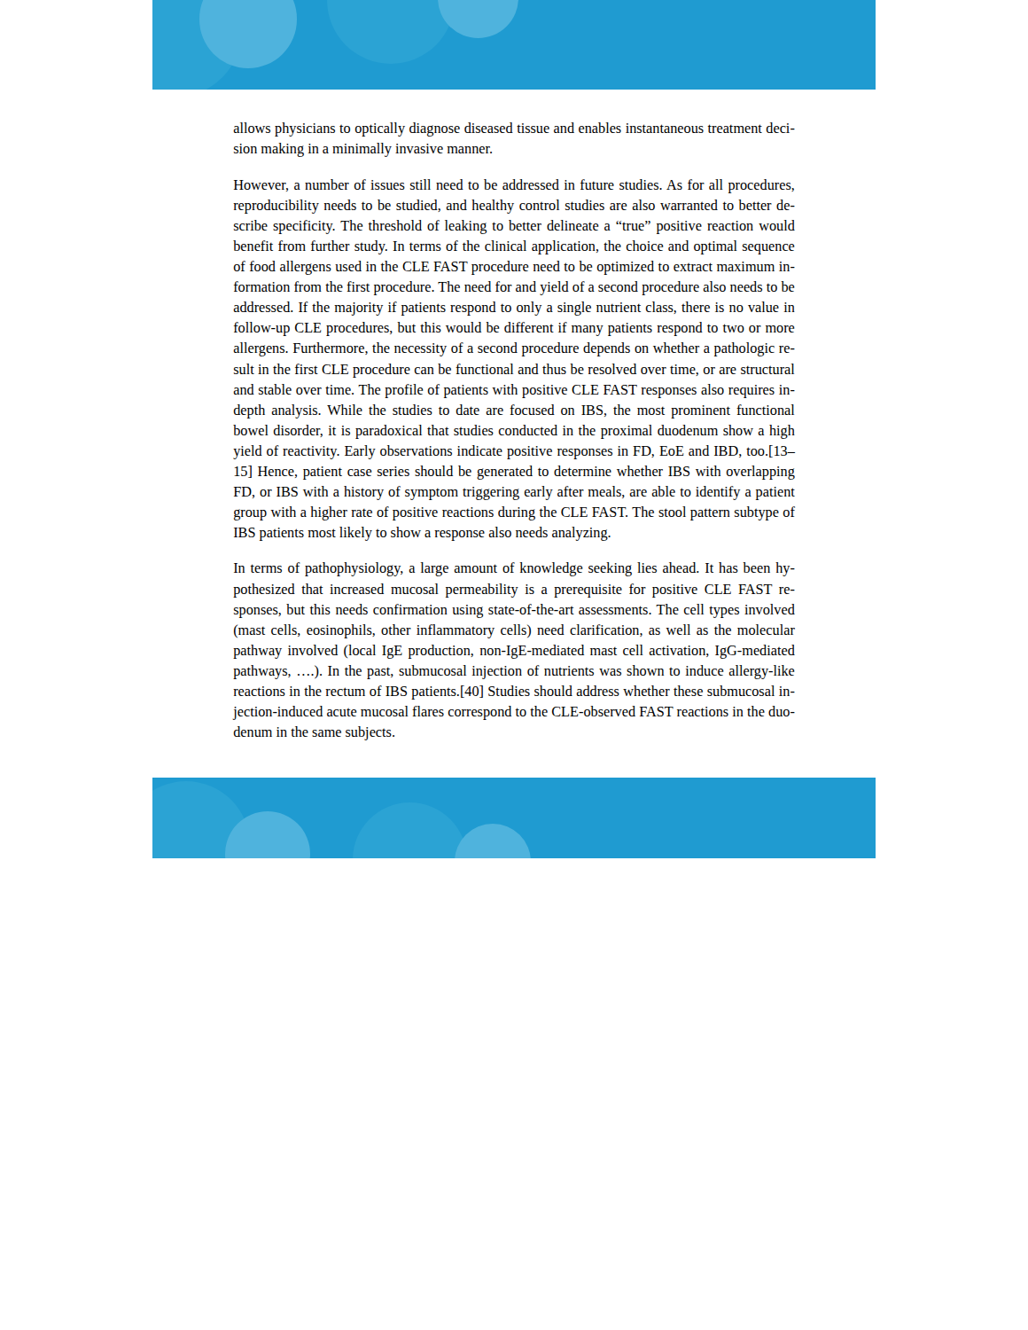allows physicians to optically diagnose diseased tissue and enables instantaneous treatment decision making in a minimally invasive manner.
However, a number of issues still need to be addressed in future studies. As for all procedures, reproducibility needs to be studied, and healthy control studies are also warranted to better describe specificity. The threshold of leaking to better delineate a “true” positive reaction would benefit from further study. In terms of the clinical application, the choice and optimal sequence of food allergens used in the CLE FAST procedure need to be optimized to extract maximum information from the first procedure. The need for and yield of a second procedure also needs to be addressed. If the majority if patients respond to only a single nutrient class, there is no value in follow-up CLE procedures, but this would be different if many patients respond to two or more allergens. Furthermore, the necessity of a second procedure depends on whether a pathologic result in the first CLE procedure can be functional and thus be resolved over time, or are structural and stable over time. The profile of patients with positive CLE FAST responses also requires in-depth analysis. While the studies to date are focused on IBS, the most prominent functional bowel disorder, it is paradoxical that studies conducted in the proximal duodenum show a high yield of reactivity. Early observations indicate positive responses in FD, EoE and IBD, too.[13–15] Hence, patient case series should be generated to determine whether IBS with overlapping FD, or IBS with a history of symptom triggering early after meals, are able to identify a patient group with a higher rate of positive reactions during the CLE FAST. The stool pattern subtype of IBS patients most likely to show a response also needs analyzing.
In terms of pathophysiology, a large amount of knowledge seeking lies ahead. It has been hypothesized that increased mucosal permeability is a prerequisite for positive CLE FAST responses, but this needs confirmation using state-of-the-art assessments. The cell types involved (mast cells, eosinophils, other inflammatory cells) need clarification, as well as the molecular pathway involved (local IgE production, non-IgE-mediated mast cell activation, IgG-mediated pathways, ….). In the past, submucosal injection of nutrients was shown to induce allergy-like reactions in the rectum of IBS patients.[40] Studies should address whether these submucosal injection-induced acute mucosal flares correspond to the CLE-observed FAST reactions in the duodenum in the same subjects.